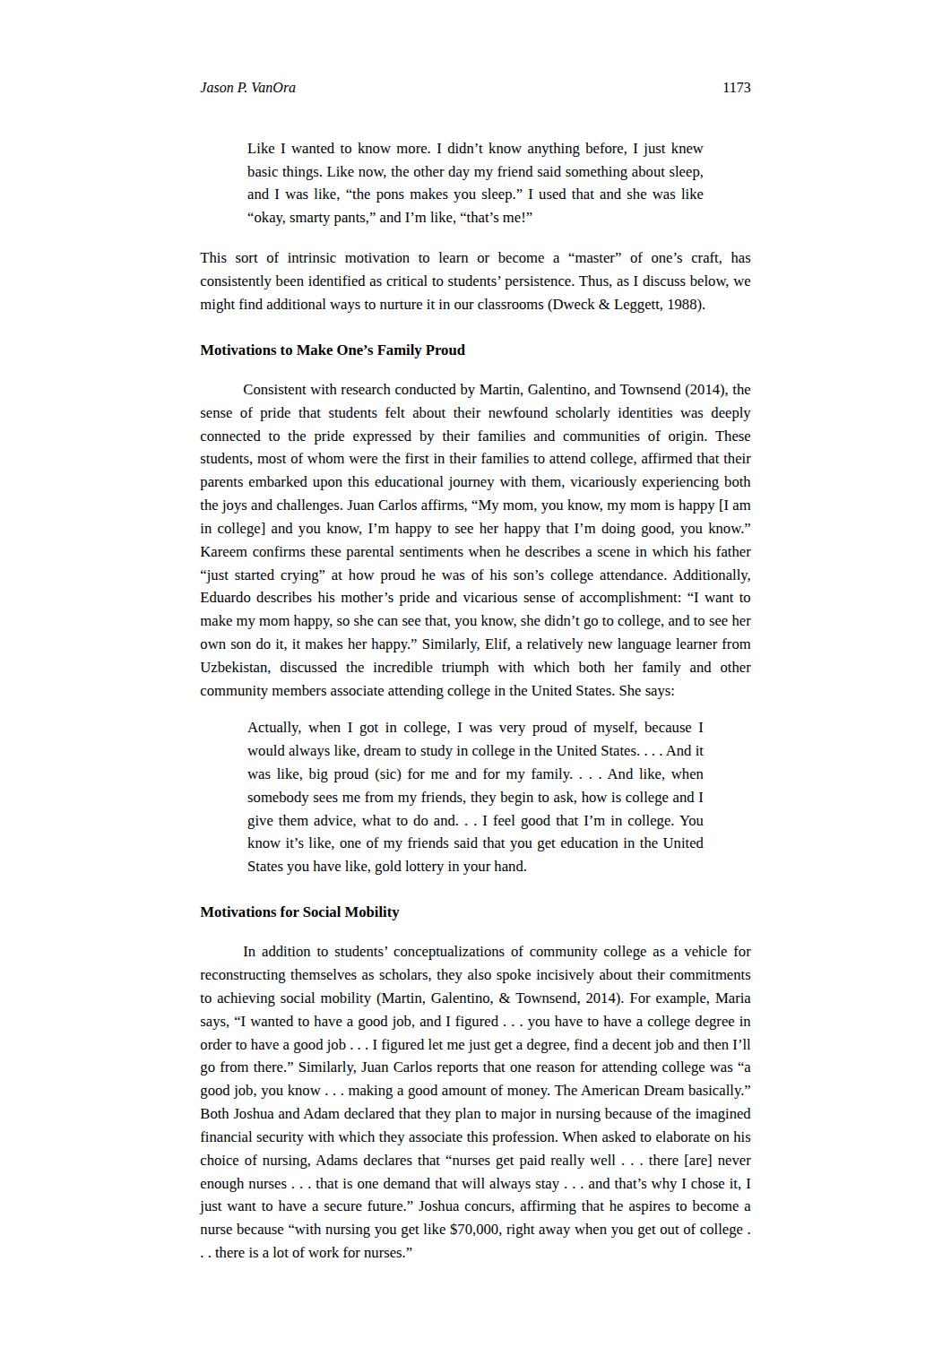Jason P. VanOra 1173
Like I wanted to know more. I didn’t know anything before, I just knew basic things. Like now, the other day my friend said something about sleep, and I was like, “the pons makes you sleep.” I used that and she was like “okay, smarty pants,” and I’m like, “that’s me!”
This sort of intrinsic motivation to learn or become a “master” of one’s craft, has consistently been identified as critical to students’ persistence. Thus, as I discuss below, we might find additional ways to nurture it in our classrooms (Dweck & Leggett, 1988).
Motivations to Make One’s Family Proud
Consistent with research conducted by Martin, Galentino, and Townsend (2014), the sense of pride that students felt about their newfound scholarly identities was deeply connected to the pride expressed by their families and communities of origin. These students, most of whom were the first in their families to attend college, affirmed that their parents embarked upon this educational journey with them, vicariously experiencing both the joys and challenges. Juan Carlos affirms, “My mom, you know, my mom is happy [I am in college] and you know, I’m happy to see her happy that I’m doing good, you know.” Kareem confirms these parental sentiments when he describes a scene in which his father “just started crying” at how proud he was of his son’s college attendance. Additionally, Eduardo describes his mother’s pride and vicarious sense of accomplishment: “I want to make my mom happy, so she can see that, you know, she didn’t go to college, and to see her own son do it, it makes her happy.” Similarly, Elif, a relatively new language learner from Uzbekistan, discussed the incredible triumph with which both her family and other community members associate attending college in the United States. She says:
Actually, when I got in college, I was very proud of myself, because I would always like, dream to study in college in the United States. . . . And it was like, big proud (sic) for me and for my family. . . . And like, when somebody sees me from my friends, they begin to ask, how is college and I give them advice, what to do and. . . I feel good that I’m in college. You know it’s like, one of my friends said that you get education in the United States you have like, gold lottery in your hand.
Motivations for Social Mobility
In addition to students’ conceptualizations of community college as a vehicle for reconstructing themselves as scholars, they also spoke incisively about their commitments to achieving social mobility (Martin, Galentino, & Townsend, 2014). For example, Maria says, “I wanted to have a good job, and I figured . . . you have to have a college degree in order to have a good job . . . I figured let me just get a degree, find a decent job and then I’ll go from there.” Similarly, Juan Carlos reports that one reason for attending college was “a good job, you know . . . making a good amount of money. The American Dream basically.” Both Joshua and Adam declared that they plan to major in nursing because of the imagined financial security with which they associate this profession. When asked to elaborate on his choice of nursing, Adams declares that “nurses get paid really well . . . there [are] never enough nurses . . . that is one demand that will always stay . . . and that’s why I chose it, I just want to have a secure future.” Joshua concurs, affirming that he aspires to become a nurse because “with nursing you get like $70,000, right away when you get out of college . . . there is a lot of work for nurses.”